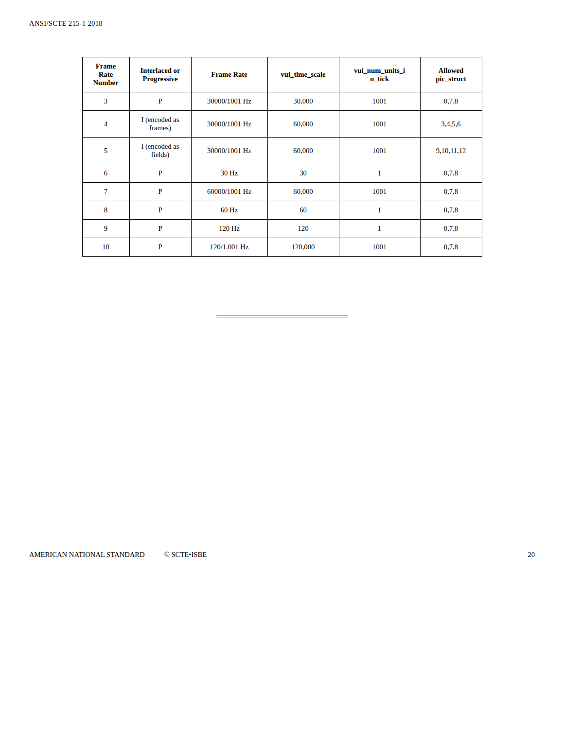ANSI/SCTE 215-1 2018
| Frame Rate Number | Interlaced or Progressive | Frame Rate | vui_time_scale | vui_num_units_i n_tick | Allowed pic_struct |
| --- | --- | --- | --- | --- | --- |
| 3 | P | 30000/1001 Hz | 30,000 | 1001 | 0,7,8 |
| 4 | I (encoded as frames) | 30000/1001 Hz | 60,000 | 1001 | 3,4,5,6 |
| 5 | I (encoded as fields) | 30000/1001 Hz | 60,000 | 1001 | 9,10,11,12 |
| 6 | P | 30 Hz | 30 | 1 | 0,7,8 |
| 7 | P | 60000/1001 Hz | 60,000 | 1001 | 0,7,8 |
| 8 | P | 60 Hz | 60 | 1 | 0,7,8 |
| 9 | P | 120 Hz | 120 | 1 | 0,7,8 |
| 10 | P | 120/1.001 Hz | 120,000 | 1001 | 0,7,8 |
AMERICAN NATIONAL STANDARD © SCTE•ISBE 20